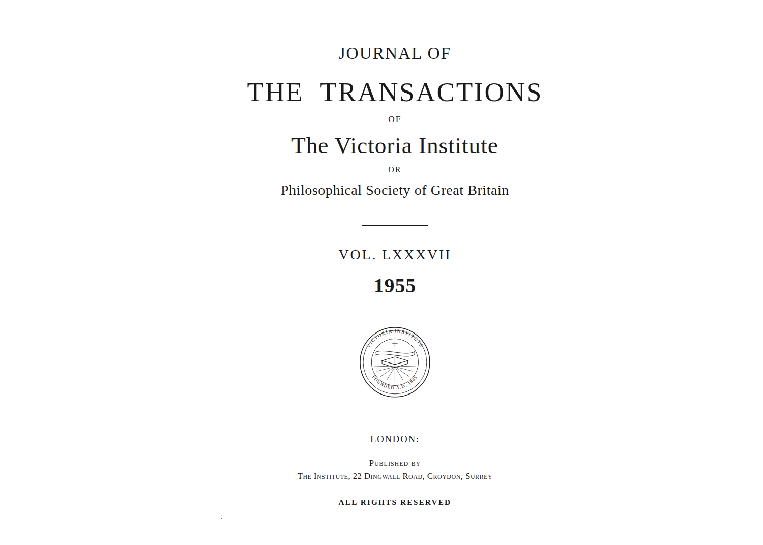JOURNAL OF
THE TRANSACTIONS
OF
The Victoria Institute
OR
Philosophical Society of Great Britain
VOL. LXXXVII
1955
VICTORIA INSTITUTE FOUNDED A.D. 1865
LONDON:
Published by
The Institute, 22 Dingwall Road, Croydon, Surrey
ALL RIGHTS RESERVED
·